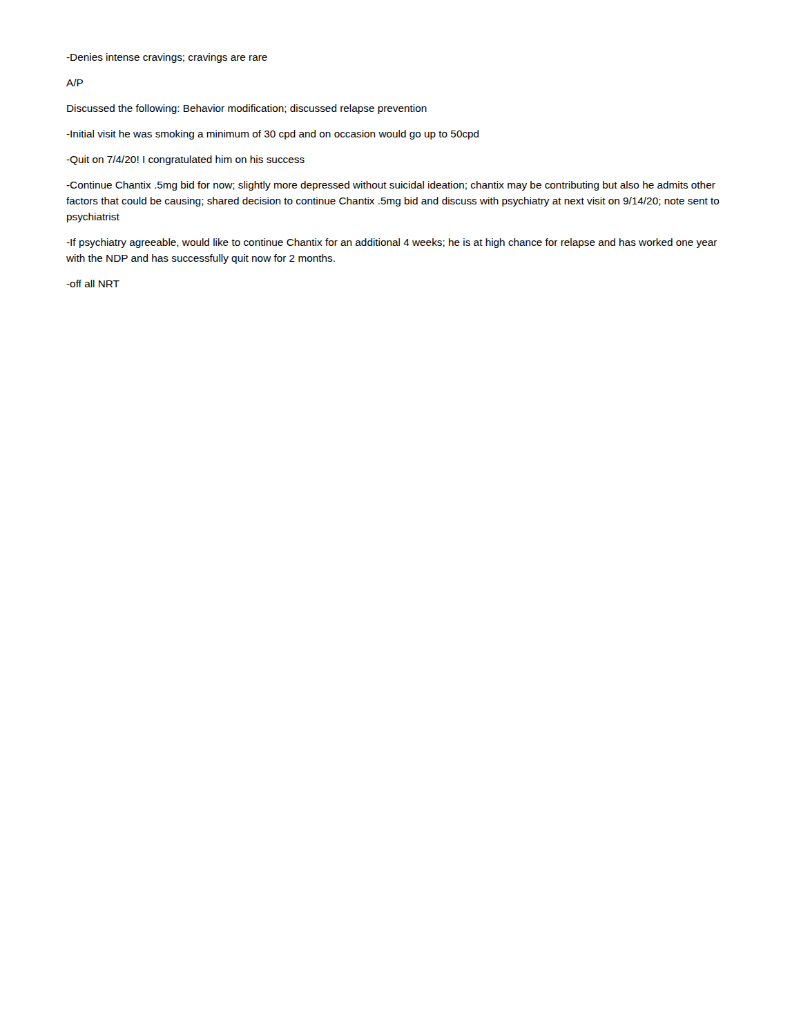-Denies intense cravings; cravings are rare
A/P
Discussed the following: Behavior modification; discussed relapse prevention
-Initial visit he was smoking a minimum of 30 cpd and on occasion would go up to 50cpd
-Quit on 7/4/20! I congratulated him on his success
-Continue Chantix .5mg bid for now; slightly more depressed without suicidal ideation; chantix may be contributing but also he admits other factors that could be causing; shared decision to continue Chantix .5mg bid and discuss with psychiatry at next visit on 9/14/20; note sent to psychiatrist
-If psychiatry agreeable, would like to continue Chantix for an additional 4 weeks; he is at high chance for relapse and has worked one year with the NDP and has successfully quit now for 2 months.
-off all NRT